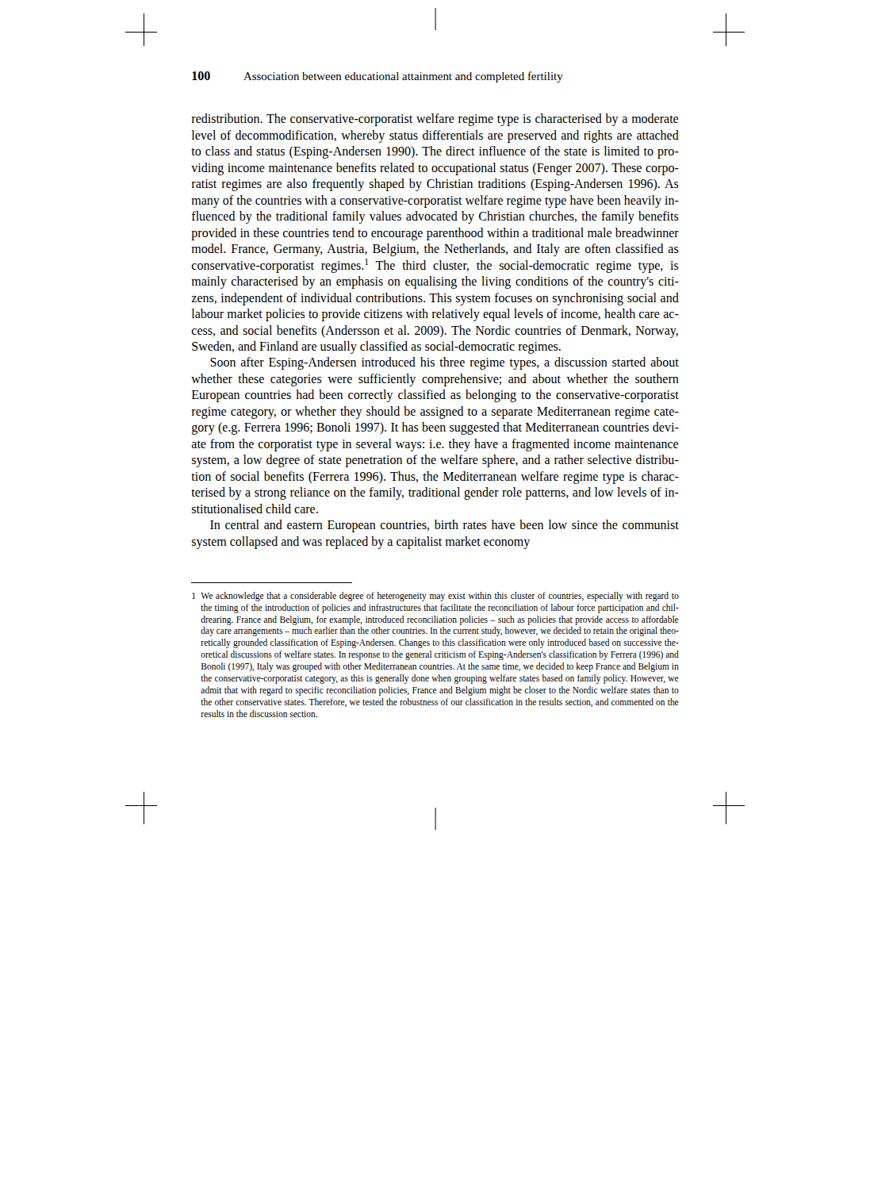100 Association between educational attainment and completed fertility
redistribution. The conservative-corporatist welfare regime type is characterised by a moderate level of decommodification, whereby status differentials are preserved and rights are attached to class and status (Esping-Andersen 1990). The direct influence of the state is limited to providing income maintenance benefits related to occupational status (Fenger 2007). These corporatist regimes are also frequently shaped by Christian traditions (Esping-Andersen 1996). As many of the countries with a conservative-corporatist welfare regime type have been heavily influenced by the traditional family values advocated by Christian churches, the family benefits provided in these countries tend to encourage parenthood within a traditional male breadwinner model. France, Germany, Austria, Belgium, the Netherlands, and Italy are often classified as conservative-corporatist regimes.1 The third cluster, the social-democratic regime type, is mainly characterised by an emphasis on equalising the living conditions of the country's citizens, independent of individual contributions. This system focuses on synchronising social and labour market policies to provide citizens with relatively equal levels of income, health care access, and social benefits (Andersson et al. 2009). The Nordic countries of Denmark, Norway, Sweden, and Finland are usually classified as social-democratic regimes.
Soon after Esping-Andersen introduced his three regime types, a discussion started about whether these categories were sufficiently comprehensive; and about whether the southern European countries had been correctly classified as belonging to the conservative-corporatist regime category, or whether they should be assigned to a separate Mediterranean regime category (e.g. Ferrera 1996; Bonoli 1997). It has been suggested that Mediterranean countries deviate from the corporatist type in several ways: i.e. they have a fragmented income maintenance system, a low degree of state penetration of the welfare sphere, and a rather selective distribution of social benefits (Ferrera 1996). Thus, the Mediterranean welfare regime type is characterised by a strong reliance on the family, traditional gender role patterns, and low levels of institutionalised child care.
In central and eastern European countries, birth rates have been low since the communist system collapsed and was replaced by a capitalist market economy
1 We acknowledge that a considerable degree of heterogeneity may exist within this cluster of countries, especially with regard to the timing of the introduction of policies and infrastructures that facilitate the reconciliation of labour force participation and childrearing. France and Belgium, for example, introduced reconciliation policies – such as policies that provide access to affordable day care arrangements – much earlier than the other countries. In the current study, however, we decided to retain the original theoretically grounded classification of Esping-Andersen. Changes to this classification were only introduced based on successive theoretical discussions of welfare states. In response to the general criticism of Esping-Andersen's classification by Ferrera (1996) and Bonoli (1997), Italy was grouped with other Mediterranean countries. At the same time, we decided to keep France and Belgium in the conservative-corporatist category, as this is generally done when grouping welfare states based on family policy. However, we admit that with regard to specific reconciliation policies, France and Belgium might be closer to the Nordic welfare states than to the other conservative states. Therefore, we tested the robustness of our classification in the results section, and commented on the results in the discussion section.